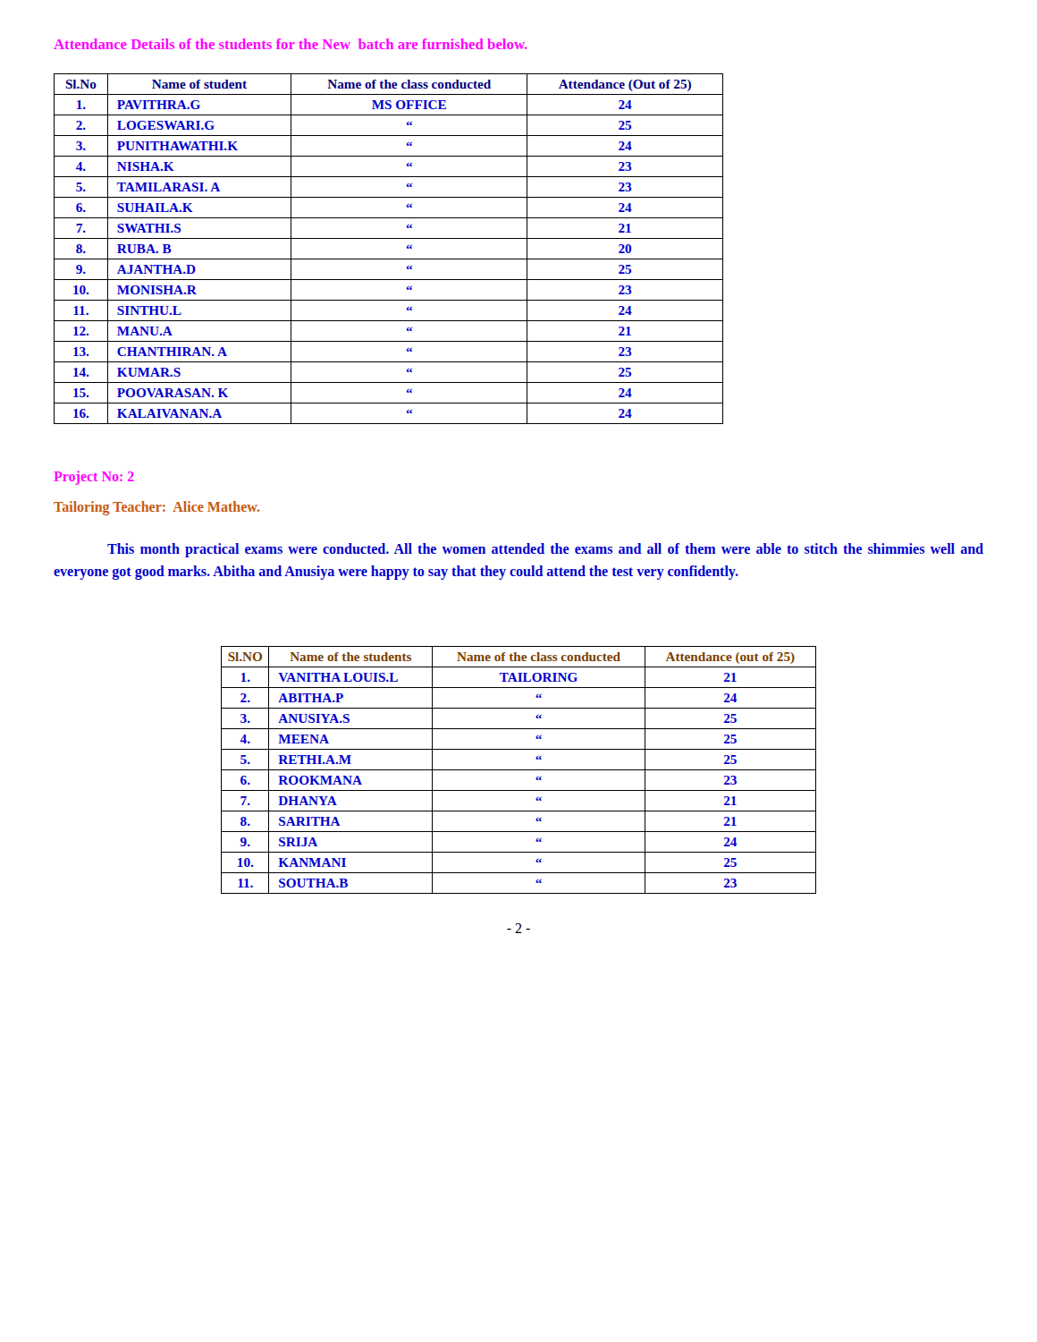Attendance Details of the students for the New batch are furnished below.
| Sl.No | Name of student | Name of the class conducted | Attendance (Out of 25) |
| --- | --- | --- | --- |
| 1. | PAVITHRA.G | MS OFFICE | 24 |
| 2. | LOGESWARI.G | “ | 25 |
| 3. | PUNITHAWATHI.K | “ | 24 |
| 4. | NISHA.K | “ | 23 |
| 5. | TAMILARASI. A | “ | 23 |
| 6. | SUHAILA.K | “ | 24 |
| 7. | SWATHI.S | “ | 21 |
| 8. | RUBA. B | “ | 20 |
| 9. | AJANTHA.D | “ | 25 |
| 10. | MONISHA.R | “ | 23 |
| 11. | SINTHU.L | “ | 24 |
| 12. | MANU.A | “ | 21 |
| 13. | CHANTHIRAN. A | “ | 23 |
| 14. | KUMAR.S | “ | 25 |
| 15. | POOVARASAN. K | “ | 24 |
| 16. | KALAIVANAN.A | “ | 24 |
Project No: 2
Tailoring Teacher: Alice Mathew.
This month practical exams were conducted. All the women attended the exams and all of them were able to stitch the shimmies well and everyone got good marks. Abitha and Anusiya were happy to say that they could attend the test very confidently.
| Sl.NO | Name of the students | Name of the class conducted | Attendance (out of 25) |
| --- | --- | --- | --- |
| 1. | VANITHA LOUIS.L | TAILORING | 21 |
| 2. | ABITHA.P | “ | 24 |
| 3. | ANUSIYA.S | “ | 25 |
| 4. | MEENA | “ | 25 |
| 5. | RETHI.A.M | “ | 25 |
| 6. | ROOKMANA | “ | 23 |
| 7. | DHANYA | “ | 21 |
| 8. | SARITHA | “ | 21 |
| 9. | SRIJA | “ | 24 |
| 10. | KANMANI | “ | 25 |
| 11. | SOUTHA.B | “ | 23 |
- 2 -